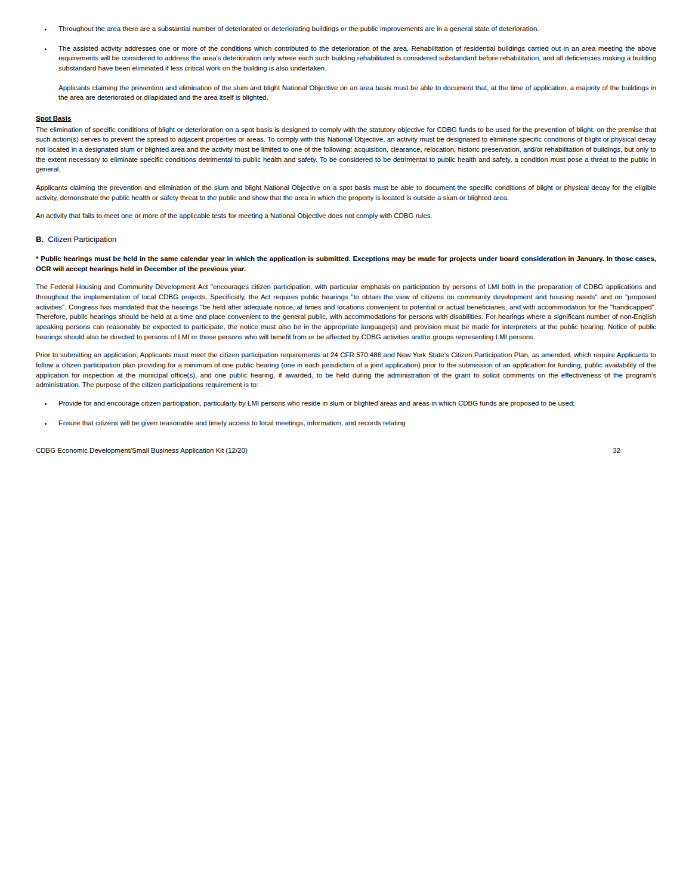Throughout the area there are a substantial number of deteriorated or deteriorating buildings or the public improvements are in a general state of deterioration.
The assisted activity addresses one or more of the conditions which contributed to the deterioration of the area. Rehabilitation of residential buildings carried out in an area meeting the above requirements will be considered to address the area's deterioration only where each such building rehabilitated is considered substandard before rehabilitation, and all deficiencies making a building substandard have been eliminated if less critical work on the building is also undertaken.
Applicants claiming the prevention and elimination of the slum and blight National Objective on an area basis must be able to document that, at the time of application, a majority of the buildings in the area are deteriorated or dilapidated and the area itself is blighted.
Spot Basis
The elimination of specific conditions of blight or deterioration on a spot basis is designed to comply with the statutory objective for CDBG funds to be used for the prevention of blight, on the premise that such action(s) serves to prevent the spread to adjacent properties or areas. To comply with this National Objective, an activity must be designated to eliminate specific conditions of blight or physical decay not located in a designated slum or blighted area and the activity must be limited to one of the following: acquisition, clearance, relocation, historic preservation, and/or rehabilitation of buildings, but only to the extent necessary to eliminate specific conditions detrimental to public health and safety. To be considered to be detrimental to public health and safety, a condition must pose a threat to the public in general.
Applicants claiming the prevention and elimination of the slum and blight National Objective on a spot basis must be able to document the specific conditions of blight or physical decay for the eligible activity, demonstrate the public health or safety threat to the public and show that the area in which the property is located is outside a slum or blighted area.
An activity that fails to meet one or more of the applicable tests for meeting a National Objective does not comply with CDBG rules.
B. Citizen Participation
* Public hearings must be held in the same calendar year in which the application is submitted. Exceptions may be made for projects under board consideration in January. In those cases, OCR will accept hearings held in December of the previous year.
The Federal Housing and Community Development Act "encourages citizen participation, with particular emphasis on participation by persons of LMI both in the preparation of CDBG applications and throughout the implementation of local CDBG projects. Specifically, the Act requires public hearings "to obtain the view of citizens on community development and housing needs" and on "proposed activities". Congress has mandated that the hearings "be held after adequate notice, at times and locations convenient to potential or actual beneficiaries, and with accommodation for the "handicapped". Therefore, public hearings should be held at a time and place convenient to the general public, with accommodations for persons with disabilities. For hearings where a significant number of non-English speaking persons can reasonably be expected to participate, the notice must also be in the appropriate language(s) and provision must be made for interpreters at the public hearing. Notice of public hearings should also be directed to persons of LMI or those persons who will benefit from or be affected by CDBG activities and/or groups representing LMI persons.
Prior to submitting an application, Applicants must meet the citizen participation requirements at 24 CFR 570.486 and New York State's Citizen Participation Plan, as amended, which require Applicants to follow a citizen participation plan providing for a minimum of one public hearing (one in each jurisdiction of a joint application) prior to the submission of an application for funding, public availability of the application for inspection at the municipal office(s), and one public hearing, if awarded, to be held during the administration of the grant to solicit comments on the effectiveness of the program's administration. The purpose of the citizen participations requirement is to:
Provide for and encourage citizen participation, particularly by LMI persons who reside in slum or blighted areas and areas in which CDBG funds are proposed to be used;
Ensure that citizens will be given reasonable and timely access to local meetings, information, and records relating
CDBG Economic Development/Small Business Application Kit (12/20) 32